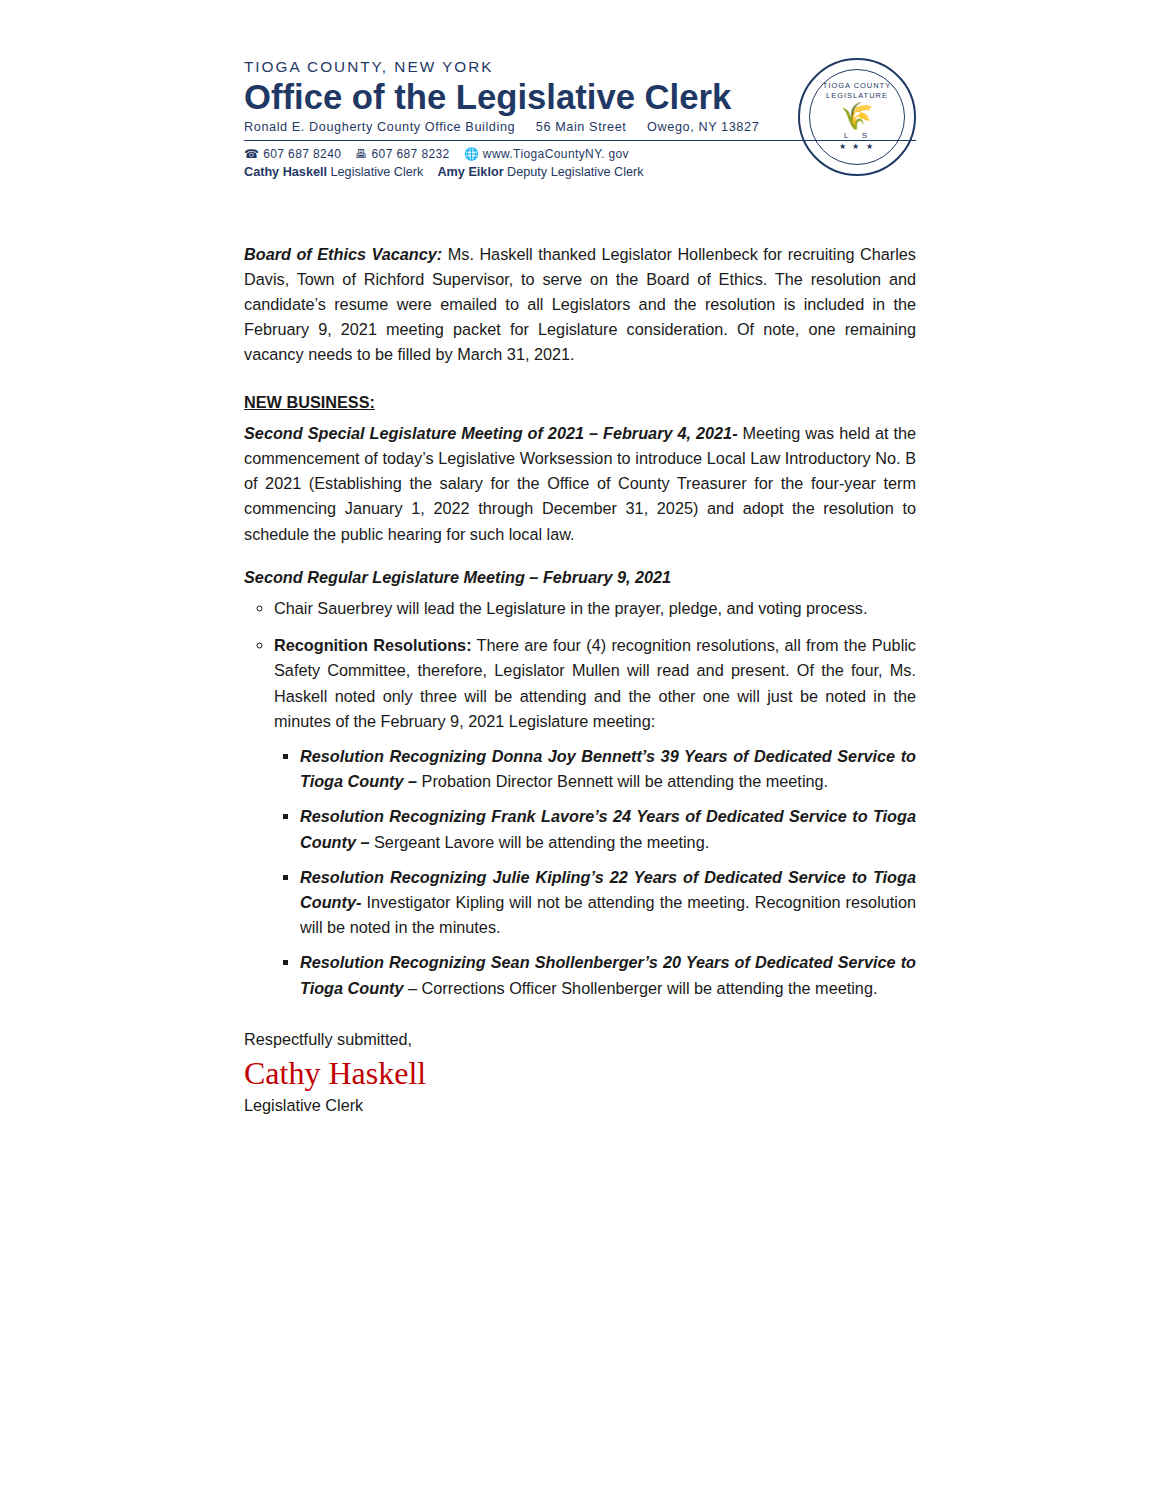TIOGA COUNTY, NEW YORK
Office of the Legislative Clerk
Ronald E. Dougherty County Office Building 56 Main Street Owego, NY 13827
☎ 607 687 8240 🖶 607 687 8232 🌐 www.TiogaCountyNY. gov
Cathy Haskell Legislative Clerk Amy Eiklor Deputy Legislative Clerk
TIOGA COUNTY LEGISLATURE 🌾 L S ★ ★ ★
Board of Ethics Vacancy: Ms. Haskell thanked Legislator Hollenbeck for recruiting Charles Davis, Town of Richford Supervisor, to serve on the Board of Ethics. The resolution and candidate’s resume were emailed to all Legislators and the resolution is included in the February 9, 2021 meeting packet for Legislature consideration. Of note, one remaining vacancy needs to be filled by March 31, 2021.
NEW BUSINESS:
Second Special Legislature Meeting of 2021 – February 4, 2021- Meeting was held at the commencement of today’s Legislative Worksession to introduce Local Law Introductory No. B of 2021 (Establishing the salary for the Office of County Treasurer for the four-year term commencing January 1, 2022 through December 31, 2025) and adopt the resolution to schedule the public hearing for such local law.
Second Regular Legislature Meeting – February 9, 2021
Chair Sauerbrey will lead the Legislature in the prayer, pledge, and voting process.
Recognition Resolutions: There are four (4) recognition resolutions, all from the Public Safety Committee, therefore, Legislator Mullen will read and present. Of the four, Ms. Haskell noted only three will be attending and the other one will just be noted in the minutes of the February 9, 2021 Legislature meeting:
Resolution Recognizing Donna Joy Bennett’s 39 Years of Dedicated Service to Tioga County – Probation Director Bennett will be attending the meeting.
Resolution Recognizing Frank Lavore’s 24 Years of Dedicated Service to Tioga County – Sergeant Lavore will be attending the meeting.
Resolution Recognizing Julie Kipling’s 22 Years of Dedicated Service to Tioga County- Investigator Kipling will not be attending the meeting. Recognition resolution will be noted in the minutes.
Resolution Recognizing Sean Shollenberger’s 20 Years of Dedicated Service to Tioga County – Corrections Officer Shollenberger will be attending the meeting.
Respectfully submitted,
Cathy Haskell
Legislative Clerk